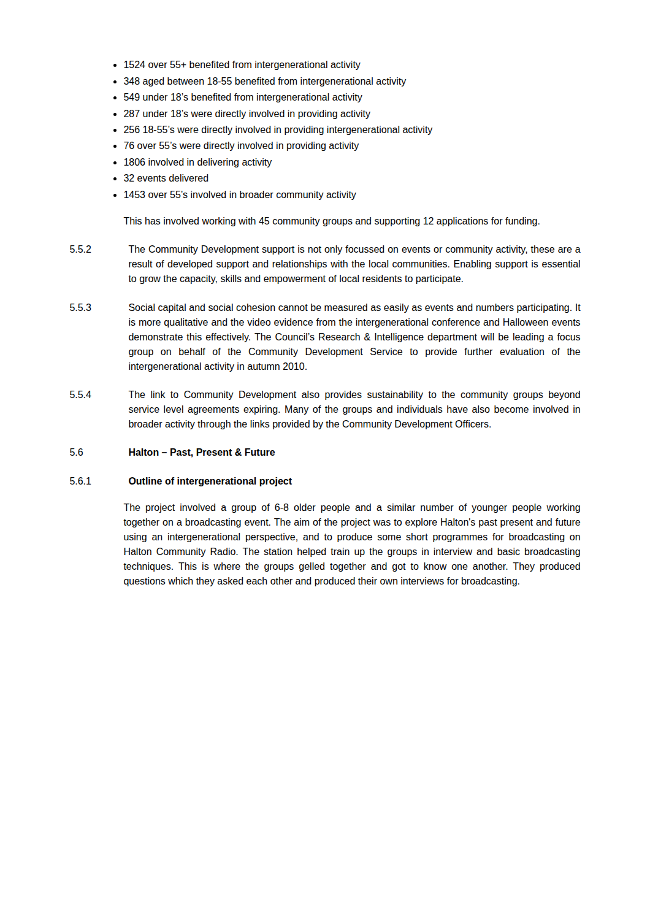1524 over 55+ benefited from intergenerational activity
348 aged between 18-55 benefited from intergenerational activity
549 under 18’s benefited from intergenerational activity
287 under 18’s were directly involved in providing activity
256 18-55’s were directly involved in providing intergenerational activity
76 over 55’s were directly involved in providing activity
1806 involved in delivering activity
32 events delivered
1453 over 55’s involved in broader community activity
This has involved working with 45 community groups and supporting 12 applications for funding.
5.5.2
The Community Development support is not only focussed on events or community activity, these are a result of developed support and relationships with the local communities. Enabling support is essential to grow the capacity, skills and empowerment of local residents to participate.
5.5.3
Social capital and social cohesion cannot be measured as easily as events and numbers participating. It is more qualitative and the video evidence from the intergenerational conference and Halloween events demonstrate this effectively. The Council’s Research & Intelligence department will be leading a focus group on behalf of the Community Development Service to provide further evaluation of the intergenerational activity in autumn 2010.
5.5.4
The link to Community Development also provides sustainability to the community groups beyond service level agreements expiring. Many of the groups and individuals have also become involved in broader activity through the links provided by the Community Development Officers.
5.6
Halton – Past, Present & Future
5.6.1
Outline of intergenerational project
The project involved a group of 6-8 older people and a similar number of younger people working together on a broadcasting event. The aim of the project was to explore Halton's past present and future using an intergenerational perspective, and to produce some short programmes for broadcasting on Halton Community Radio. The station helped train up the groups in interview and basic broadcasting techniques. This is where the groups gelled together and got to know one another. They produced questions which they asked each other and produced their own interviews for broadcasting.